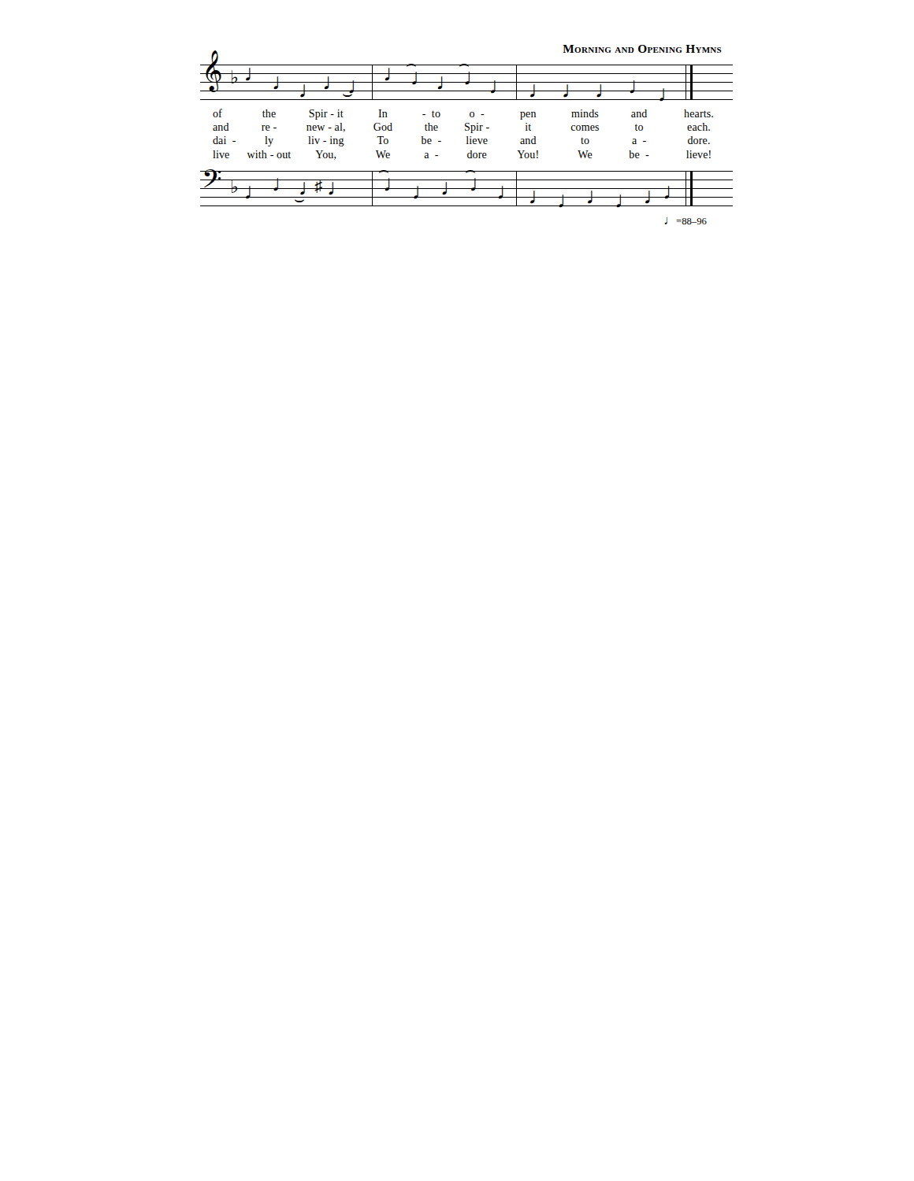Morning and Opening Hymns
𝄞 ♭ ♩ ♩ ♩ ♩ ♩ ⌣ ♩ ♩ ⌢ ♩ ♩ ⌢ ♩ ♩ ♩ ♩ ♩ ♩
| of | the | Spir - it | In | - to | o - | pen | minds | and | hearts. |
| and | re - | new - al, | God | the | Spir - | it | comes | to | each. |
| dai - | ly | liv - ing | To | be - | lieve | and | to | a - | dore. |
| live | with - out | You, | We | a - | dore | You! | We | be - | lieve! |
𝄢 ♭ ♩ ♩ ♩ ♯ ♩ ⌣ ♩ ⌢ ♩ ♩ ♩ ⌢ ♩ ♩ ♩ ♩ ♩ ♩ ♩
♩=88–96